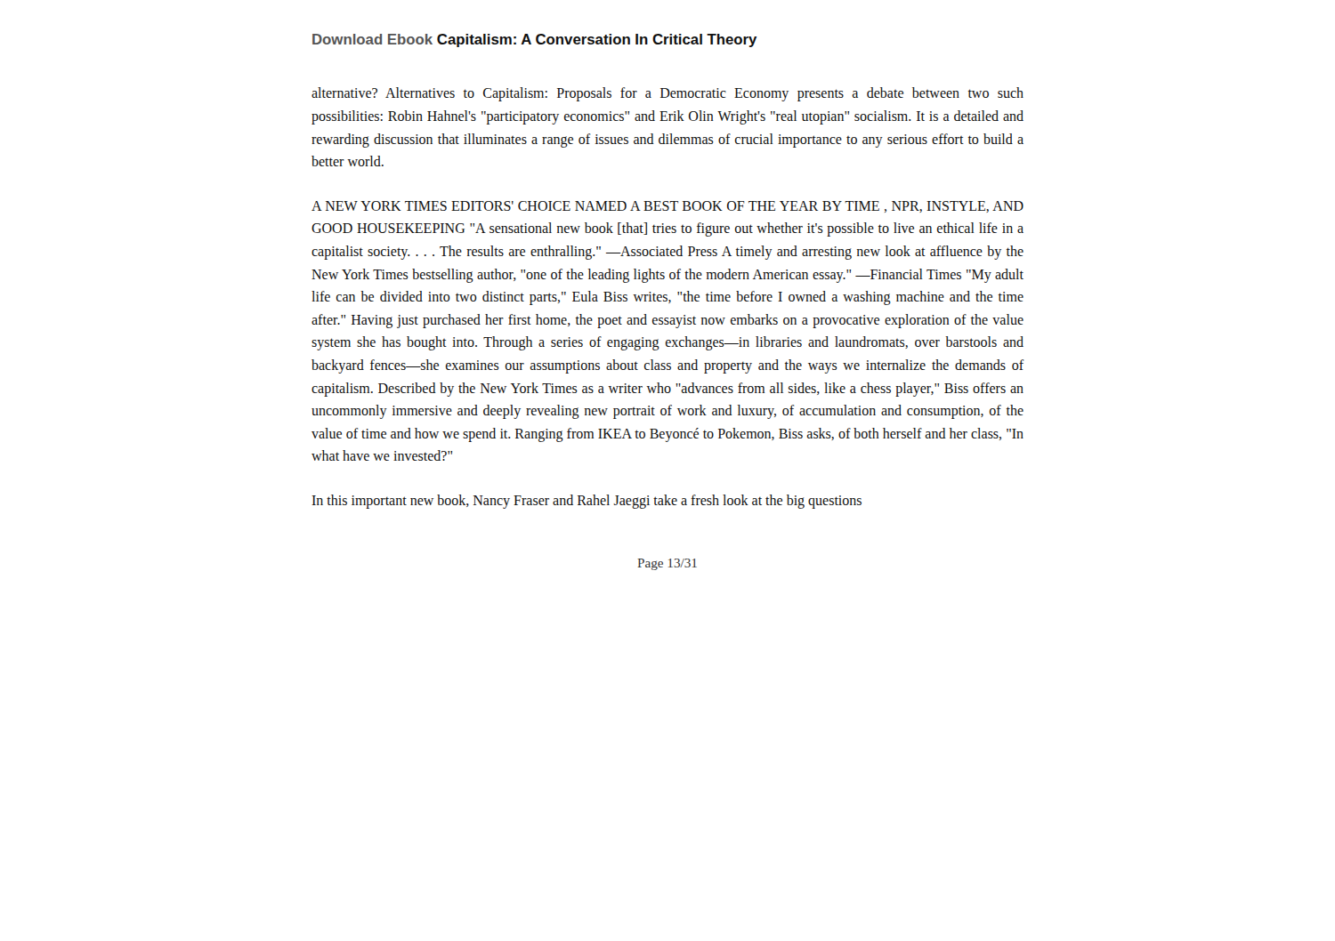Download Ebook Capitalism: A Conversation In Critical Theory
alternative? Alternatives to Capitalism: Proposals for a Democratic Economy presents a debate between two such possibilities: Robin Hahnel's "participatory economics" and Erik Olin Wright's "real utopian" socialism. It is a detailed and rewarding discussion that illuminates a range of issues and dilemmas of crucial importance to any serious effort to build a better world.
A NEW YORK TIMES EDITORS' CHOICE NAMED A BEST BOOK OF THE YEAR BY TIME , NPR, INSTYLE, AND GOOD HOUSEKEEPING "A sensational new book [that] tries to figure out whether it's possible to live an ethical life in a capitalist society. . . . The results are enthralling." —Associated Press A timely and arresting new look at affluence by the New York Times bestselling author, "one of the leading lights of the modern American essay." —Financial Times "My adult life can be divided into two distinct parts," Eula Biss writes, "the time before I owned a washing machine and the time after." Having just purchased her first home, the poet and essayist now embarks on a provocative exploration of the value system she has bought into. Through a series of engaging exchanges—in libraries and laundromats, over barstools and backyard fences—she examines our assumptions about class and property and the ways we internalize the demands of capitalism. Described by the New York Times as a writer who "advances from all sides, like a chess player," Biss offers an uncommonly immersive and deeply revealing new portrait of work and luxury, of accumulation and consumption, of the value of time and how we spend it. Ranging from IKEA to Beyoncé to Pokemon, Biss asks, of both herself and her class, "In what have we invested?"
In this important new book, Nancy Fraser and Rahel Jaeggi take a fresh look at the big questions
Page 13/31